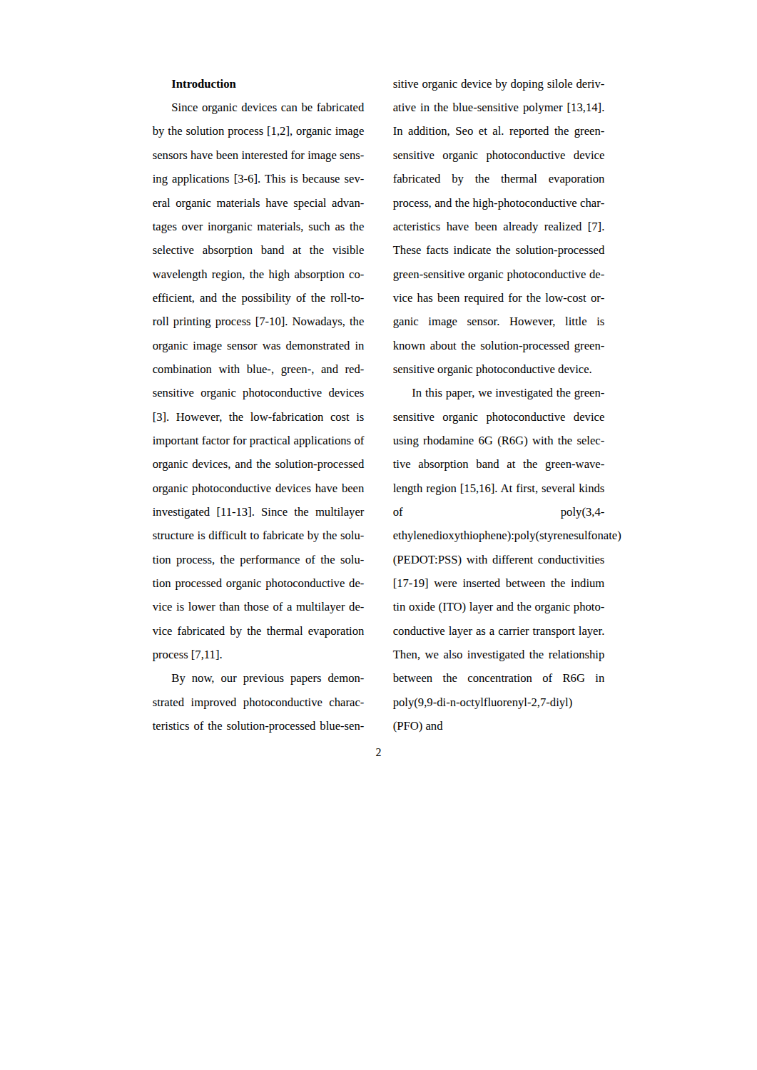Introduction
Since organic devices can be fabricated by the solution process [1,2], organic image sensors have been interested for image sensing applications [3-6]. This is because several organic materials have special advantages over inorganic materials, such as the selective absorption band at the visible wavelength region, the high absorption coefficient, and the possibility of the roll-to-roll printing process [7-10]. Nowadays, the organic image sensor was demonstrated in combination with blue-, green-, and red-sensitive organic photoconductive devices [3]. However, the low-fabrication cost is important factor for practical applications of organic devices, and the solution-processed organic photoconductive devices have been investigated [11-13]. Since the multilayer structure is difficult to fabricate by the solution process, the performance of the solution processed organic photoconductive device is lower than those of a multilayer device fabricated by the thermal evaporation process [7,11].
By now, our previous papers demonstrated improved photoconductive characteristics of the solution-processed blue-sensitive organic device by doping silole derivative in the blue-sensitive polymer [13,14]. In addition, Seo et al. reported the green-sensitive organic photoconductive device fabricated by the thermal evaporation process, and the high-photoconductive characteristics have been already realized [7]. These facts indicate the solution-processed green-sensitive organic photoconductive device has been required for the low-cost organic image sensor. However, little is known about the solution-processed green-sensitive organic photoconductive device.
In this paper, we investigated the green-sensitive organic photoconductive device using rhodamine 6G (R6G) with the selective absorption band at the green-wavelength region [15,16]. At first, several kinds of poly(3,4-ethylenedioxythiophene):poly(styrenesulfonate) (PEDOT:PSS) with different conductivities [17-19] were inserted between the indium tin oxide (ITO) layer and the organic photoconductive layer as a carrier transport layer. Then, we also investigated the relationship between the concentration of R6G in poly(9,9-di-n-octylfluorenyl-2,7-diyl) (PFO) and
2